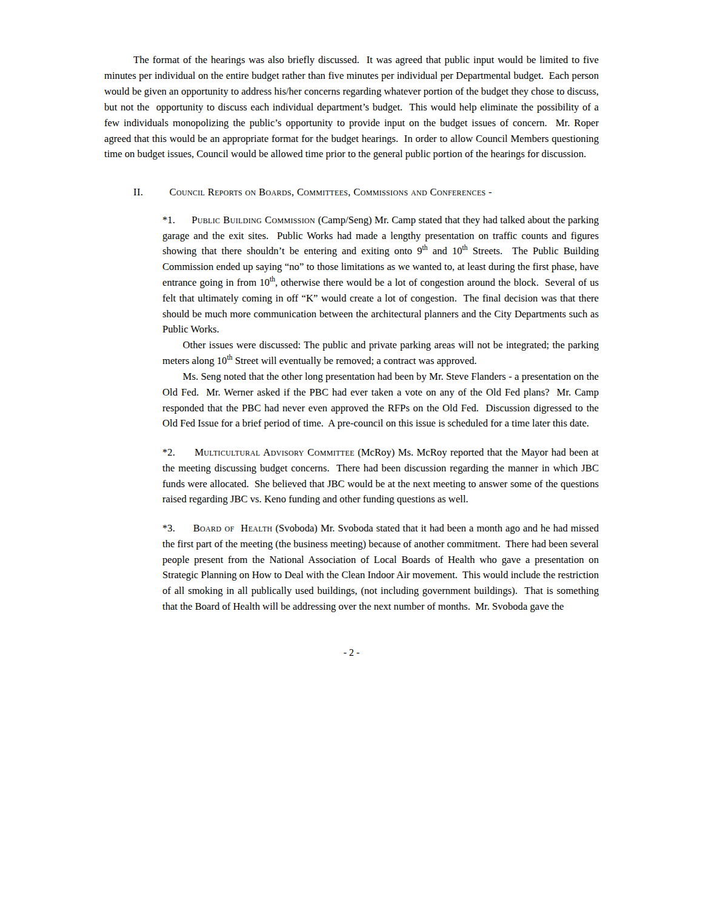The format of the hearings was also briefly discussed. It was agreed that public input would be limited to five minutes per individual on the entire budget rather than five minutes per individual per Departmental budget. Each person would be given an opportunity to address his/her concerns regarding whatever portion of the budget they chose to discuss, but not the opportunity to discuss each individual department’s budget. This would help eliminate the possibility of a few individuals monopolizing the public’s opportunity to provide input on the budget issues of concern. Mr. Roper agreed that this would be an appropriate format for the budget hearings. In order to allow Council Members questioning time on budget issues, Council would be allowed time prior to the general public portion of the hearings for discussion.
II. Council Reports on Boards, Committees, Commissions and Conferences -
*1. Public Building Commission (Camp/Seng) Mr. Camp stated that they had talked about the parking garage and the exit sites. Public Works had made a lengthy presentation on traffic counts and figures showing that there shouldn’t be entering and exiting onto 9th and 10th Streets. The Public Building Commission ended up saying “no” to those limitations as we wanted to, at least during the first phase, have entrance going in from 10th, otherwise there would be a lot of congestion around the block. Several of us felt that ultimately coming in off “K” would create a lot of congestion. The final decision was that there should be much more communication between the architectural planners and the City Departments such as Public Works.
Other issues were discussed: The public and private parking areas will not be integrated; the parking meters along 10th Street will eventually be removed; a contract was approved.
Ms. Seng noted that the other long presentation had been by Mr. Steve Flanders - a presentation on the Old Fed. Mr. Werner asked if the PBC had ever taken a vote on any of the Old Fed plans? Mr. Camp responded that the PBC had never even approved the RFPs on the Old Fed. Discussion digressed to the Old Fed Issue for a brief period of time. A pre-council on this issue is scheduled for a time later this date.
*2. Multicultural Advisory Committee (McRoy) Ms. McRoy reported that the Mayor had been at the meeting discussing budget concerns. There had been discussion regarding the manner in which JBC funds were allocated. She believed that JBC would be at the next meeting to answer some of the questions raised regarding JBC vs. Keno funding and other funding questions as well.
*3. Board of Health (Svoboda) Mr. Svoboda stated that it had been a month ago and he had missed the first part of the meeting (the business meeting) because of another commitment. There had been several people present from the National Association of Local Boards of Health who gave a presentation on Strategic Planning on How to Deal with the Clean Indoor Air movement. This would include the restriction of all smoking in all publically used buildings, (not including government buildings). That is something that the Board of Health will be addressing over the next number of months. Mr. Svoboda gave the
- 2 -